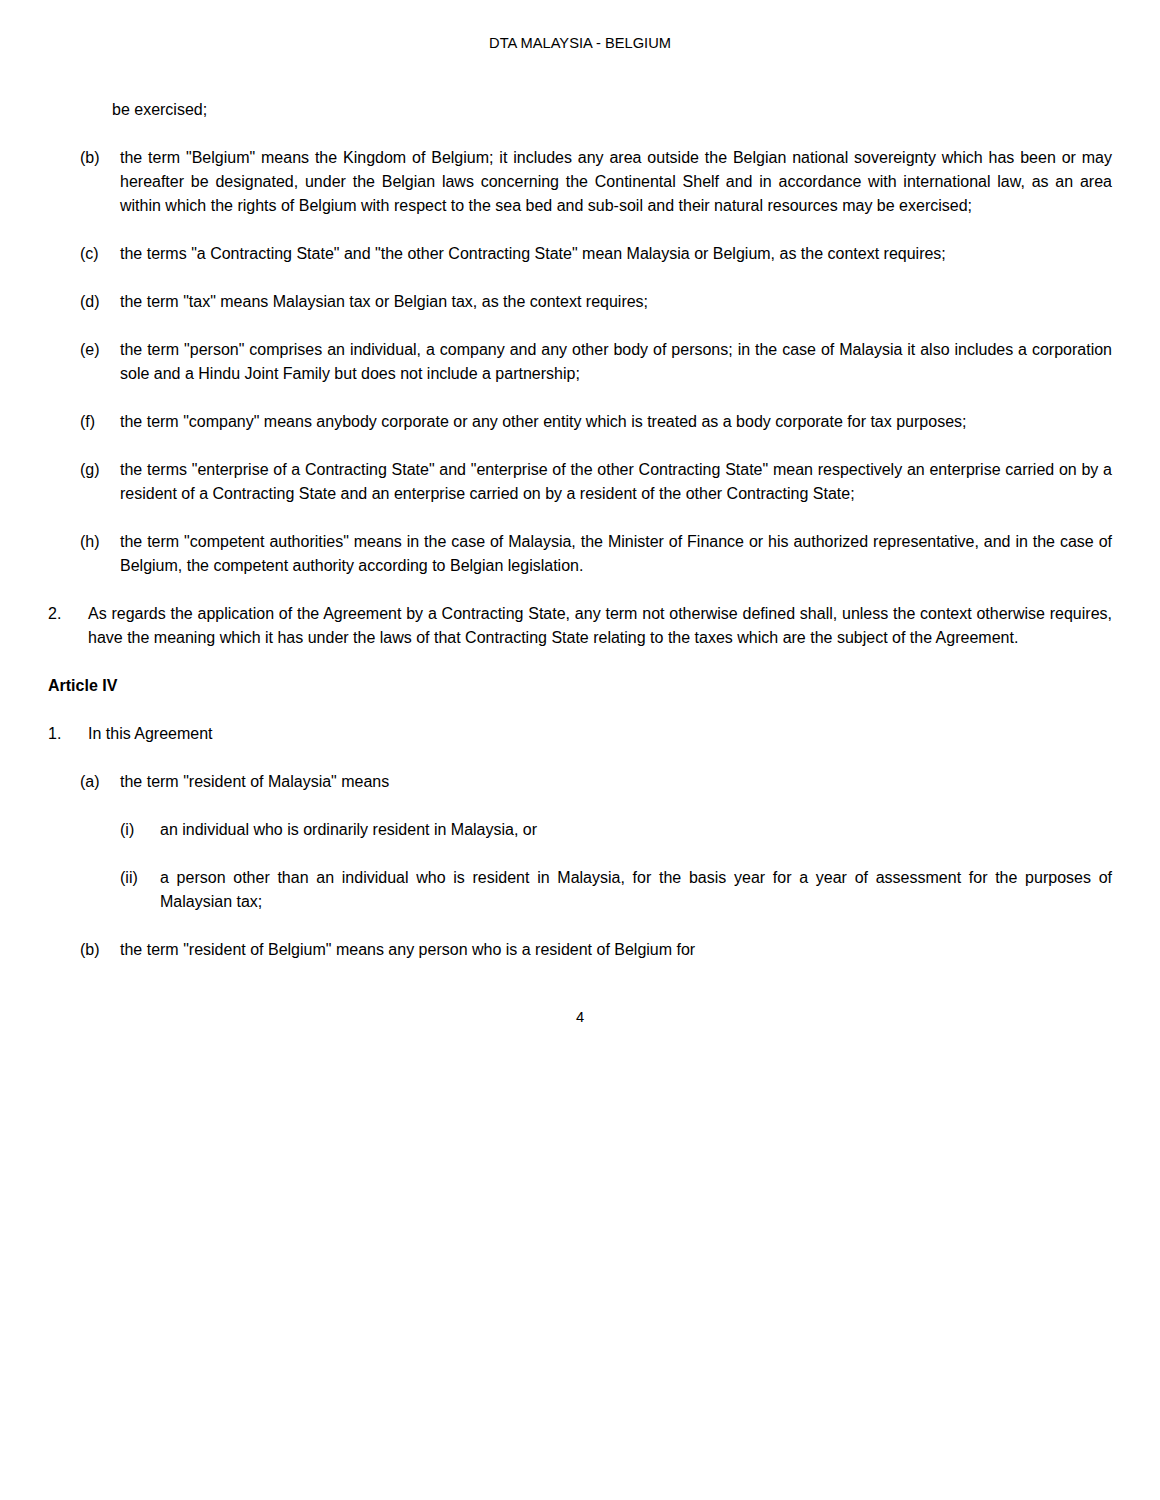DTA MALAYSIA - BELGIUM
be exercised;
(b)
the term "Belgium" means the Kingdom of Belgium; it includes any area outside the Belgian national sovereignty which has been or may hereafter be designated, under the Belgian laws concerning the Continental Shelf and in accordance with international law, as an area within which the rights of Belgium with respect to the sea bed and sub-soil and their natural resources may be exercised;
(c)
the terms "a Contracting State" and "the other Contracting State" mean Malaysia or Belgium, as the context requires;
(d)
the term "tax" means Malaysian tax or Belgian tax, as the context requires;
(e)
the term "person" comprises an individual, a company and any other body of persons; in the case of Malaysia it also includes a corporation sole and a Hindu Joint Family but does not include a partnership;
(f)
the term "company" means anybody corporate or any other entity which is treated as a body corporate for tax purposes;
(g)
the terms "enterprise of a Contracting State" and "enterprise of the other Contracting State" mean respectively an enterprise carried on by a resident of a Contracting State and an enterprise carried on by a resident of the other Contracting State;
(h)
the term "competent authorities" means in the case of Malaysia, the Minister of Finance or his authorized representative, and in the case of Belgium, the competent authority according to Belgian legislation.
2.
As regards the application of the Agreement by a Contracting State, any term not otherwise defined shall, unless the context otherwise requires, have the meaning which it has under the laws of that Contracting State relating to the taxes which are the subject of the Agreement.
Article IV
1.
In this Agreement
(a)
the term "resident of Malaysia" means
(i)
an individual who is ordinarily resident in Malaysia, or
(ii)
a person other than an individual who is resident in Malaysia, for the basis year for a year of assessment for the purposes of Malaysian tax;
(b)
the term "resident of Belgium" means any person who is a resident of Belgium for
4